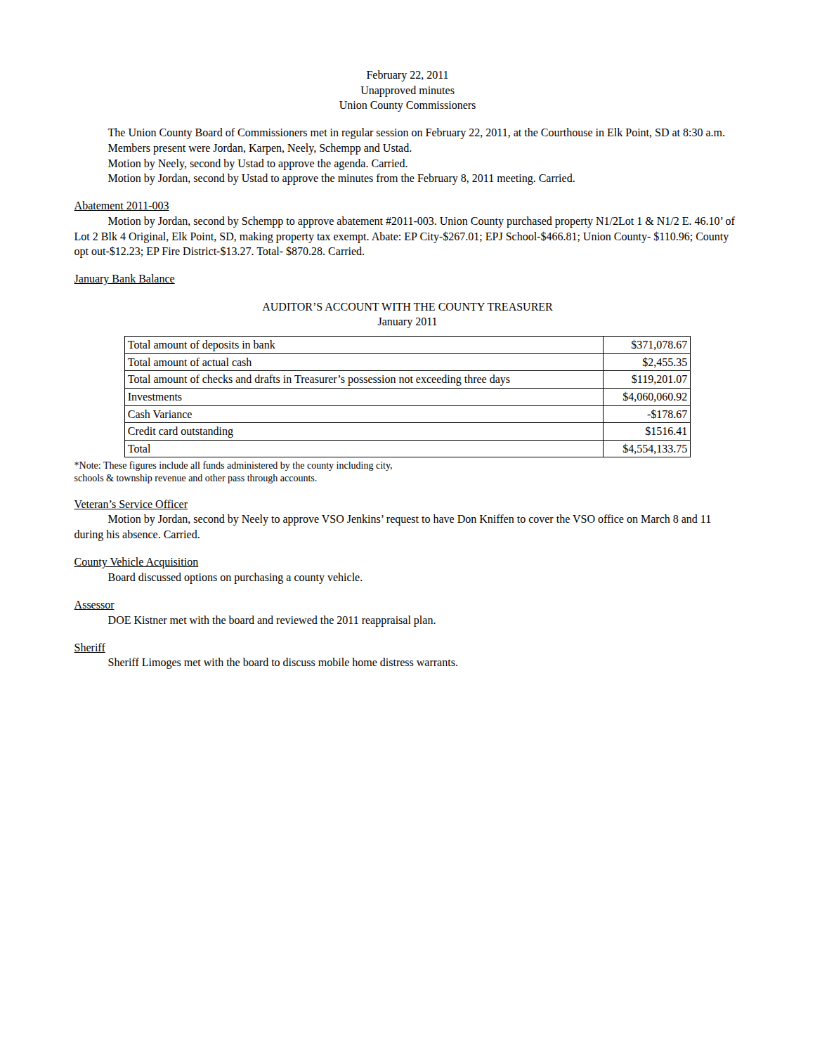February 22, 2011
Unapproved minutes
Union County Commissioners
The Union County Board of Commissioners met in regular session on February 22, 2011, at the Courthouse in Elk Point, SD at 8:30 a.m.
Members present were Jordan, Karpen, Neely, Schempp and Ustad.
Motion by Neely, second by Ustad to approve the agenda. Carried.
Motion by Jordan, second by Ustad to approve the minutes from the February 8, 2011 meeting. Carried.
Abatement 2011-003
Motion by Jordan, second by Schempp to approve abatement #2011-003. Union County purchased property N1/2Lot 1 & N1/2 E. 46.10’ of Lot 2 Blk 4 Original, Elk Point, SD, making property tax exempt. Abate: EP City-$267.01; EPJ School-$466.81; Union County- $110.96; County opt out-$12.23; EP Fire District-$13.27. Total- $870.28. Carried.
January Bank Balance
AUDITOR’S ACCOUNT WITH THE COUNTY TREASURER
January 2011
| Total amount of deposits in bank | $371,078.67 |
| Total amount of actual cash | $2,455.35 |
| Total amount of checks and drafts in Treasurer’s possession not exceeding three days | $119,201.07 |
| Investments | $4,060,060.92 |
| Cash Variance | -$178.67 |
| Credit card outstanding | $1516.41 |
| Total | $4,554,133.75 |
*Note: These figures include all funds administered by the county including city,
schools & township revenue and other pass through accounts.
Veteran’s Service Officer
Motion by Jordan, second by Neely to approve VSO Jenkins’ request to have Don Kniffen to cover the VSO office on March 8 and 11 during his absence. Carried.
County Vehicle Acquisition
Board discussed options on purchasing a county vehicle.
Assessor
DOE Kistner met with the board and reviewed the 2011 reappraisal plan.
Sheriff
Sheriff Limoges met with the board to discuss mobile home distress warrants.